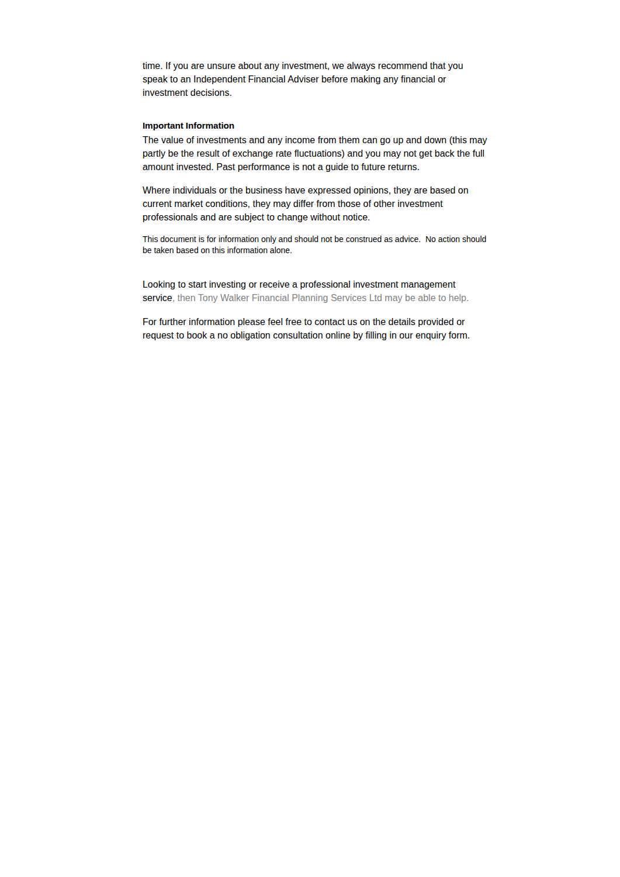time. If you are unsure about any investment, we always recommend that you speak to an Independent Financial Adviser before making any financial or investment decisions.
Important Information
The value of investments and any income from them can go up and down (this may partly be the result of exchange rate fluctuations) and you may not get back the full amount invested. Past performance is not a guide to future returns.
Where individuals or the business have expressed opinions, they are based on current market conditions, they may differ from those of other investment professionals and are subject to change without notice.
This document is for information only and should not be construed as advice. No action should be taken based on this information alone.
Looking to start investing or receive a professional investment management service, then Tony Walker Financial Planning Services Ltd may be able to help.
For further information please feel free to contact us on the details provided or request to book a no obligation consultation online by filling in our enquiry form.